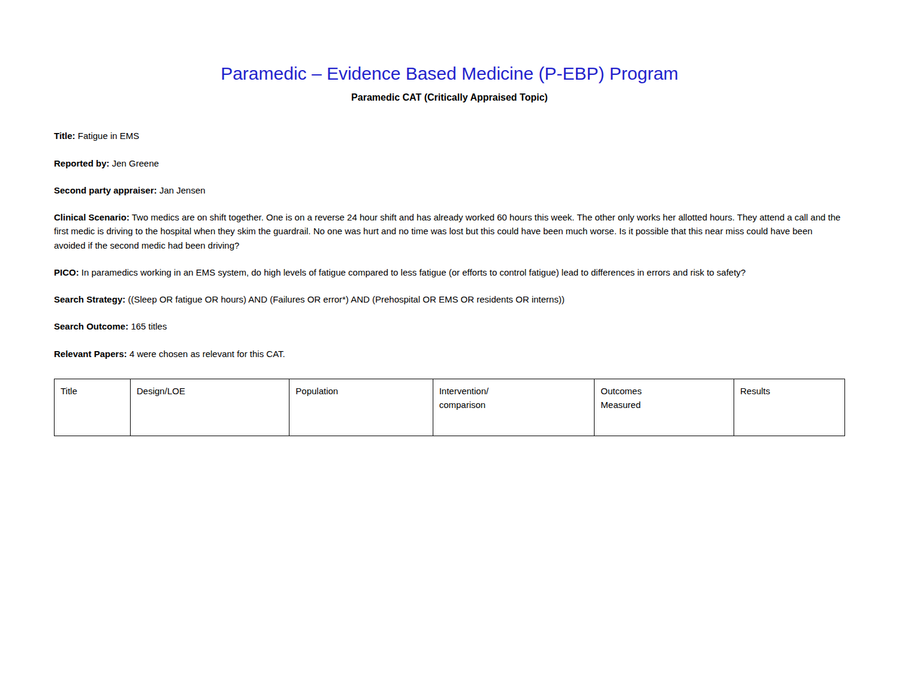Paramedic – Evidence Based Medicine (P-EBP) Program
Paramedic CAT (Critically Appraised Topic)
Title: Fatigue in EMS
Reported by: Jen Greene
Second party appraiser: Jan Jensen
Clinical Scenario: Two medics are on shift together. One is on a reverse 24 hour shift and has already worked 60 hours this week. The other only works her allotted hours. They attend a call and the first medic is driving to the hospital when they skim the guardrail. No one was hurt and no time was lost but this could have been much worse. Is it possible that this near miss could have been avoided if the second medic had been driving?
PICO: In paramedics working in an EMS system, do high levels of fatigue compared to less fatigue (or efforts to control fatigue) lead to differences in errors and risk to safety?
Search Strategy: ((Sleep OR fatigue OR hours) AND (Failures OR error*) AND (Prehospital OR EMS OR residents OR interns))
Search Outcome: 165 titles
Relevant Papers: 4 were chosen as relevant for this CAT.
| Title | Design/LOE | Population | Intervention/ comparison | Outcomes Measured | Results |